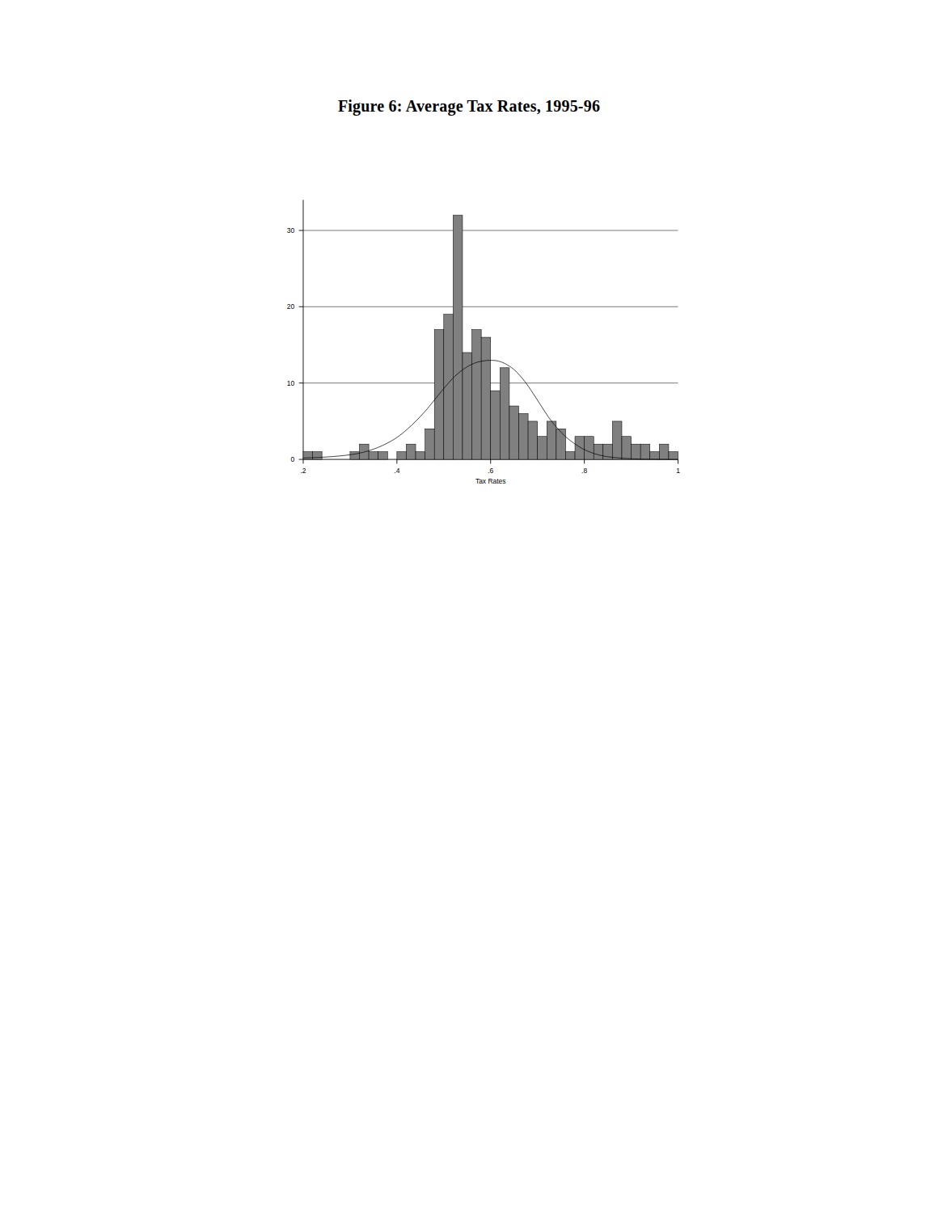Figure 6: Average Tax Rates, 1995-96
0 10 20 30 .2 .4 .6 .8 1 Tax Rates